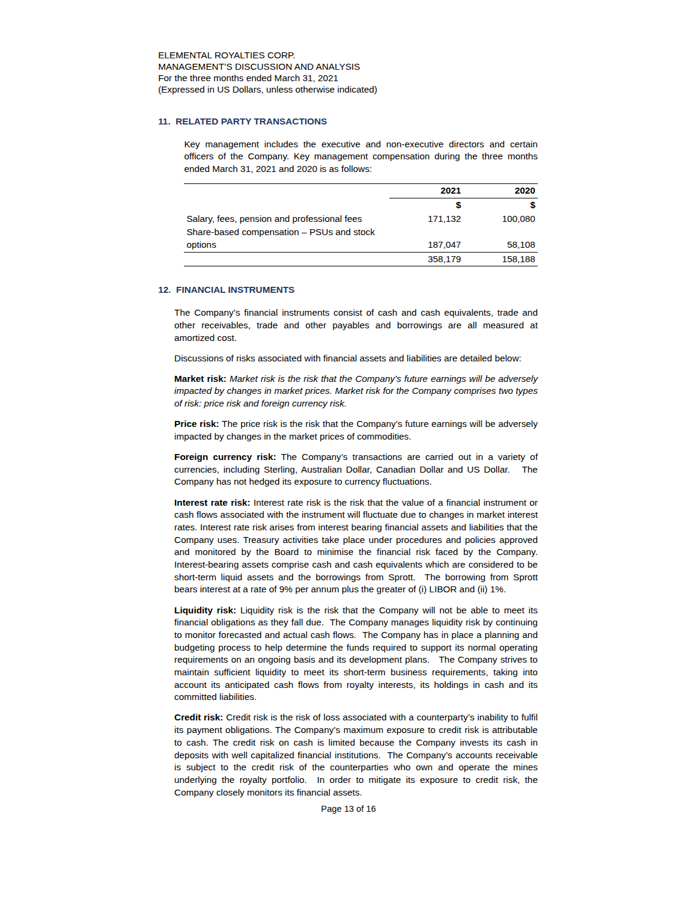ELEMENTAL ROYALTIES CORP.
MANAGEMENT’S DISCUSSION AND ANALYSIS
For the three months ended March 31, 2021
(Expressed in US Dollars, unless otherwise indicated)
11. RELATED PARTY TRANSACTIONS
Key management includes the executive and non-executive directors and certain officers of the Company. Key management compensation during the three months ended March 31, 2021 and 2020 is as follows:
| | 2021 | 2020 |
| | $ | $ |
| Salary, fees, pension and professional fees | 171,132 | 100,080 |
| Share-based compensation – PSUs and stock options | 187,047 | 58,108 |
| | 358,179 | 158,188 |
12. FINANCIAL INSTRUMENTS
The Company’s financial instruments consist of cash and cash equivalents, trade and other receivables, trade and other payables and borrowings are all measured at amortized cost.
Discussions of risks associated with financial assets and liabilities are detailed below:
Market risk: Market risk is the risk that the Company’s future earnings will be adversely impacted by changes in market prices. Market risk for the Company comprises two types of risk: price risk and foreign currency risk.
Price risk: The price risk is the risk that the Company’s future earnings will be adversely impacted by changes in the market prices of commodities.
Foreign currency risk: The Company’s transactions are carried out in a variety of currencies, including Sterling, Australian Dollar, Canadian Dollar and US Dollar. The Company has not hedged its exposure to currency fluctuations.
Interest rate risk: Interest rate risk is the risk that the value of a financial instrument or cash flows associated with the instrument will fluctuate due to changes in market interest rates. Interest rate risk arises from interest bearing financial assets and liabilities that the Company uses. Treasury activities take place under procedures and policies approved and monitored by the Board to minimise the financial risk faced by the Company. Interest-bearing assets comprise cash and cash equivalents which are considered to be short-term liquid assets and the borrowings from Sprott. The borrowing from Sprott bears interest at a rate of 9% per annum plus the greater of (i) LIBOR and (ii) 1%.
Liquidity risk: Liquidity risk is the risk that the Company will not be able to meet its financial obligations as they fall due. The Company manages liquidity risk by continuing to monitor forecasted and actual cash flows. The Company has in place a planning and budgeting process to help determine the funds required to support its normal operating requirements on an ongoing basis and its development plans. The Company strives to maintain sufficient liquidity to meet its short-term business requirements, taking into account its anticipated cash flows from royalty interests, its holdings in cash and its committed liabilities.
Credit risk: Credit risk is the risk of loss associated with a counterparty’s inability to fulfil its payment obligations. The Company’s maximum exposure to credit risk is attributable to cash. The credit risk on cash is limited because the Company invests its cash in deposits with well capitalized financial institutions. The Company’s accounts receivable is subject to the credit risk of the counterparties who own and operate the mines underlying the royalty portfolio. In order to mitigate its exposure to credit risk, the Company closely monitors its financial assets.
Page 13 of 16